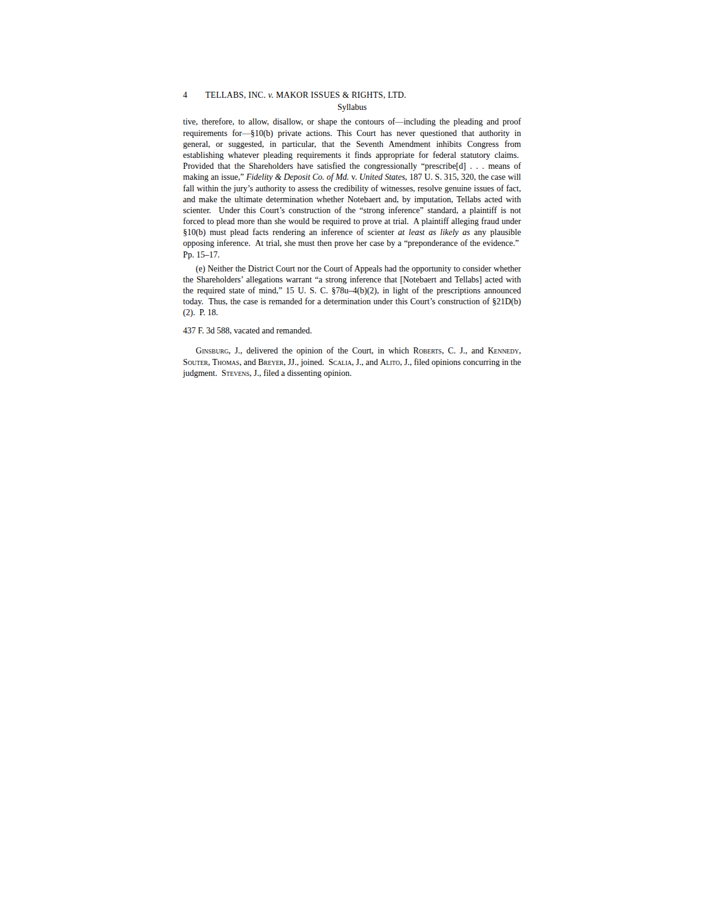4 TELLABS, INC. v. MAKOR ISSUES & RIGHTS, LTD.
Syllabus
tive, therefore, to allow, disallow, or shape the contours of—including the pleading and proof requirements for—§10(b) private actions. This Court has never questioned that authority in general, or sug­gested, in particular, that the Seventh Amendment inhibits Congress from establishing whatever pleading requirements it finds appropri­ate for federal statutory claims. Provided that the Shareholders have satisfied the congressionally “prescribe[d] . . . means of making an is­sue,” Fidelity & Deposit Co. of Md. v. United States, 187 U. S. 315, 320, the case will fall within the jury’s authority to assess the credi­bility of witnesses, resolve genuine issues of fact, and make the ulti­mate determination whether Notebaert and, by imputation, Tellabs acted with scienter. Under this Court’s construction of the “strong in­ference” standard, a plaintiff is not forced to plead more than she would be required to prove at trial. A plaintiff alleging fraud under §10(b) must plead facts rendering an inference of scienter at least as likely as any plausible opposing inference. At trial, she must then prove her case by a “preponderance of the evidence.” Pp. 15–17.
(e) Neither the District Court nor the Court of Appeals had the op­portunity to consider whether the Shareholders’ allegations warrant “a strong inference that [Notebaert and Tellabs] acted with the re­quired state of mind,” 15 U. S. C. §78u–4(b)(2), in light of the pre­scriptions announced today. Thus, the case is remanded for a deter­mination under this Court’s construction of §21D(b)(2). P. 18.
437 F. 3d 588, vacated and remanded.
Ginsburg, J., delivered the opinion of the Court, in which Roberts, C. J., and Kennedy, Souter, Thomas, and Breyer, JJ., joined. Scalia, J., and Alito, J., filed opinions concurring in the judgment. Stevens, J., filed a dissenting opinion.